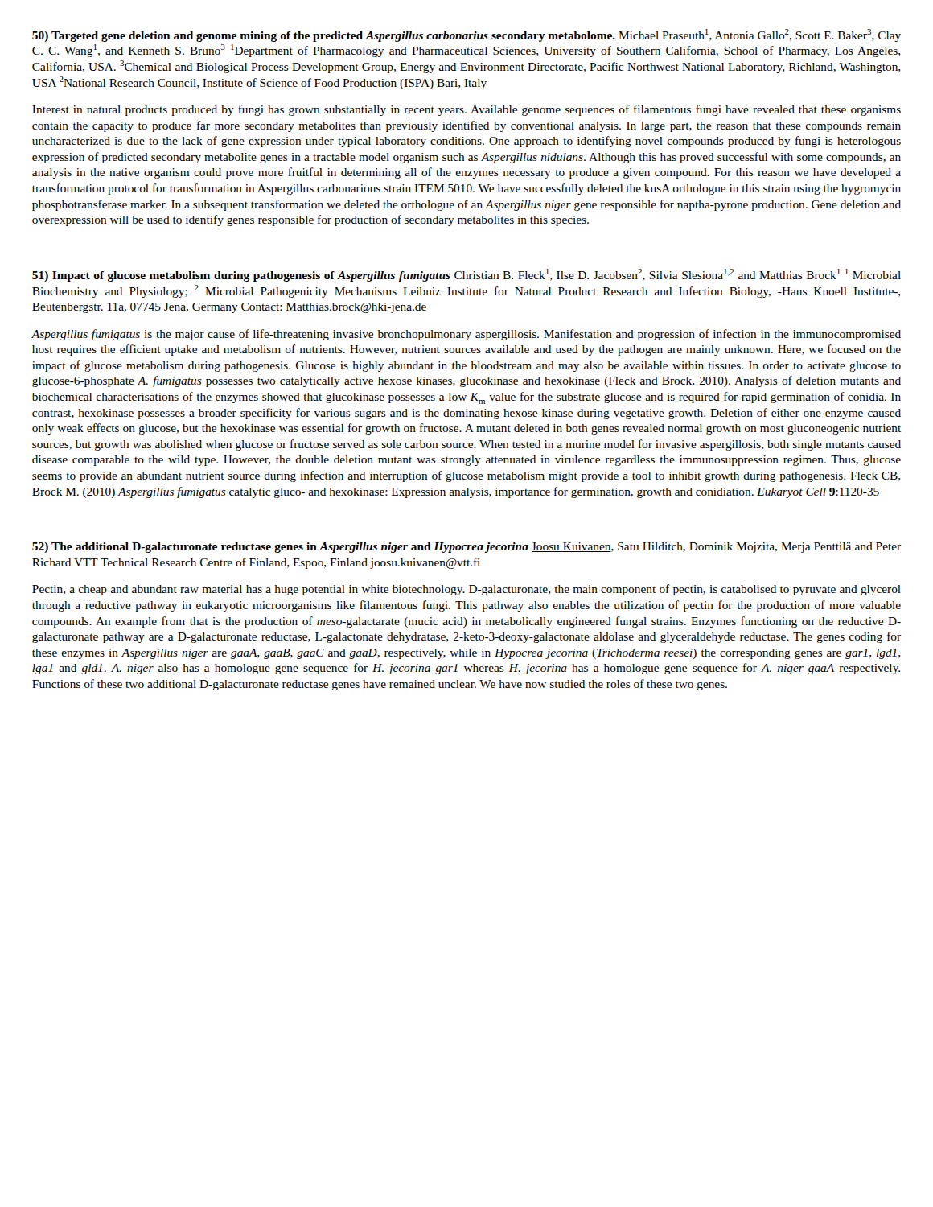50) Targeted gene deletion and genome mining of the predicted Aspergillus carbonarius secondary metabolome. Michael Praseuth1, Antonia Gallo2, Scott E. Baker3, Clay C. C. Wang1, and Kenneth S. Bruno3 1Department of Pharmacology and Pharmaceutical Sciences, University of Southern California, School of Pharmacy, Los Angeles, California, USA. 3Chemical and Biological Process Development Group, Energy and Environment Directorate, Pacific Northwest National Laboratory, Richland, Washington, USA 2National Research Council, Institute of Science of Food Production (ISPA) Bari, Italy
Interest in natural products produced by fungi has grown substantially in recent years. Available genome sequences of filamentous fungi have revealed that these organisms contain the capacity to produce far more secondary metabolites than previously identified by conventional analysis. In large part, the reason that these compounds remain uncharacterized is due to the lack of gene expression under typical laboratory conditions. One approach to identifying novel compounds produced by fungi is heterologous expression of predicted secondary metabolite genes in a tractable model organism such as Aspergillus nidulans. Although this has proved successful with some compounds, an analysis in the native organism could prove more fruitful in determining all of the enzymes necessary to produce a given compound. For this reason we have developed a transformation protocol for transformation in Aspergillus carbonarious strain ITEM 5010. We have successfully deleted the kusA orthologue in this strain using the hygromycin phosphotransferase marker. In a subsequent transformation we deleted the orthologue of an Aspergillus niger gene responsible for naptha-pyrone production. Gene deletion and overexpression will be used to identify genes responsible for production of secondary metabolites in this species.
51) Impact of glucose metabolism during pathogenesis of Aspergillus fumigatus Christian B. Fleck1, Ilse D. Jacobsen2, Silvia Slesiona1,2 and Matthias Brock1 1 Microbial Biochemistry and Physiology; 2 Microbial Pathogenicity Mechanisms Leibniz Institute for Natural Product Research and Infection Biology, -Hans Knoell Institute-, Beutenbergstr. 11a, 07745 Jena, Germany Contact: Matthias.brock@hki-jena.de
Aspergillus fumigatus is the major cause of life-threatening invasive bronchopulmonary aspergillosis. Manifestation and progression of infection in the immunocompromised host requires the efficient uptake and metabolism of nutrients. However, nutrient sources available and used by the pathogen are mainly unknown. Here, we focused on the impact of glucose metabolism during pathogenesis. Glucose is highly abundant in the bloodstream and may also be available within tissues. In order to activate glucose to glucose-6-phosphate A. fumigatus possesses two catalytically active hexose kinases, glucokinase and hexokinase (Fleck and Brock, 2010). Analysis of deletion mutants and biochemical characterisations of the enzymes showed that glucokinase possesses a low Km value for the substrate glucose and is required for rapid germination of conidia. In contrast, hexokinase possesses a broader specificity for various sugars and is the dominating hexose kinase during vegetative growth. Deletion of either one enzyme caused only weak effects on glucose, but the hexokinase was essential for growth on fructose. A mutant deleted in both genes revealed normal growth on most gluconeogenic nutrient sources, but growth was abolished when glucose or fructose served as sole carbon source. When tested in a murine model for invasive aspergillosis, both single mutants caused disease comparable to the wild type. However, the double deletion mutant was strongly attenuated in virulence regardless the immunosuppression regimen. Thus, glucose seems to provide an abundant nutrient source during infection and interruption of glucose metabolism might provide a tool to inhibit growth during pathogenesis. Fleck CB, Brock M. (2010) Aspergillus fumigatus catalytic gluco- and hexokinase: Expression analysis, importance for germination, growth and conidiation. Eukaryot Cell 9:1120-35
52) The additional D-galacturonate reductase genes in Aspergillus niger and Hypocrea jecorina Joosu Kuivanen, Satu Hilditch, Dominik Mojzita, Merja Penttilä and Peter Richard VTT Technical Research Centre of Finland, Espoo, Finland joosu.kuivanen@vtt.fi
Pectin, a cheap and abundant raw material has a huge potential in white biotechnology. D-galacturonate, the main component of pectin, is catabolised to pyruvate and glycerol through a reductive pathway in eukaryotic microorganisms like filamentous fungi. This pathway also enables the utilization of pectin for the production of more valuable compounds. An example from that is the production of meso-galactarate (mucic acid) in metabolically engineered fungal strains. Enzymes functioning on the reductive D-galacturonate pathway are a D-galacturonate reductase, L-galactonate dehydratase, 2-keto-3-deoxy-galactonate aldolase and glyceraldehyde reductase. The genes coding for these enzymes in Aspergillus niger are gaaA, gaaB, gaaC and gaaD, respectively, while in Hypocrea jecorina (Trichoderma reesei) the corresponding genes are gar1, lgd1, lga1 and gld1. A. niger also has a homologue gene sequence for H. jecorina gar1 whereas H. jecorina has a homologue gene sequence for A. niger gaaA respectively. Functions of these two additional D-galacturonate reductase genes have remained unclear. We have now studied the roles of these two genes.